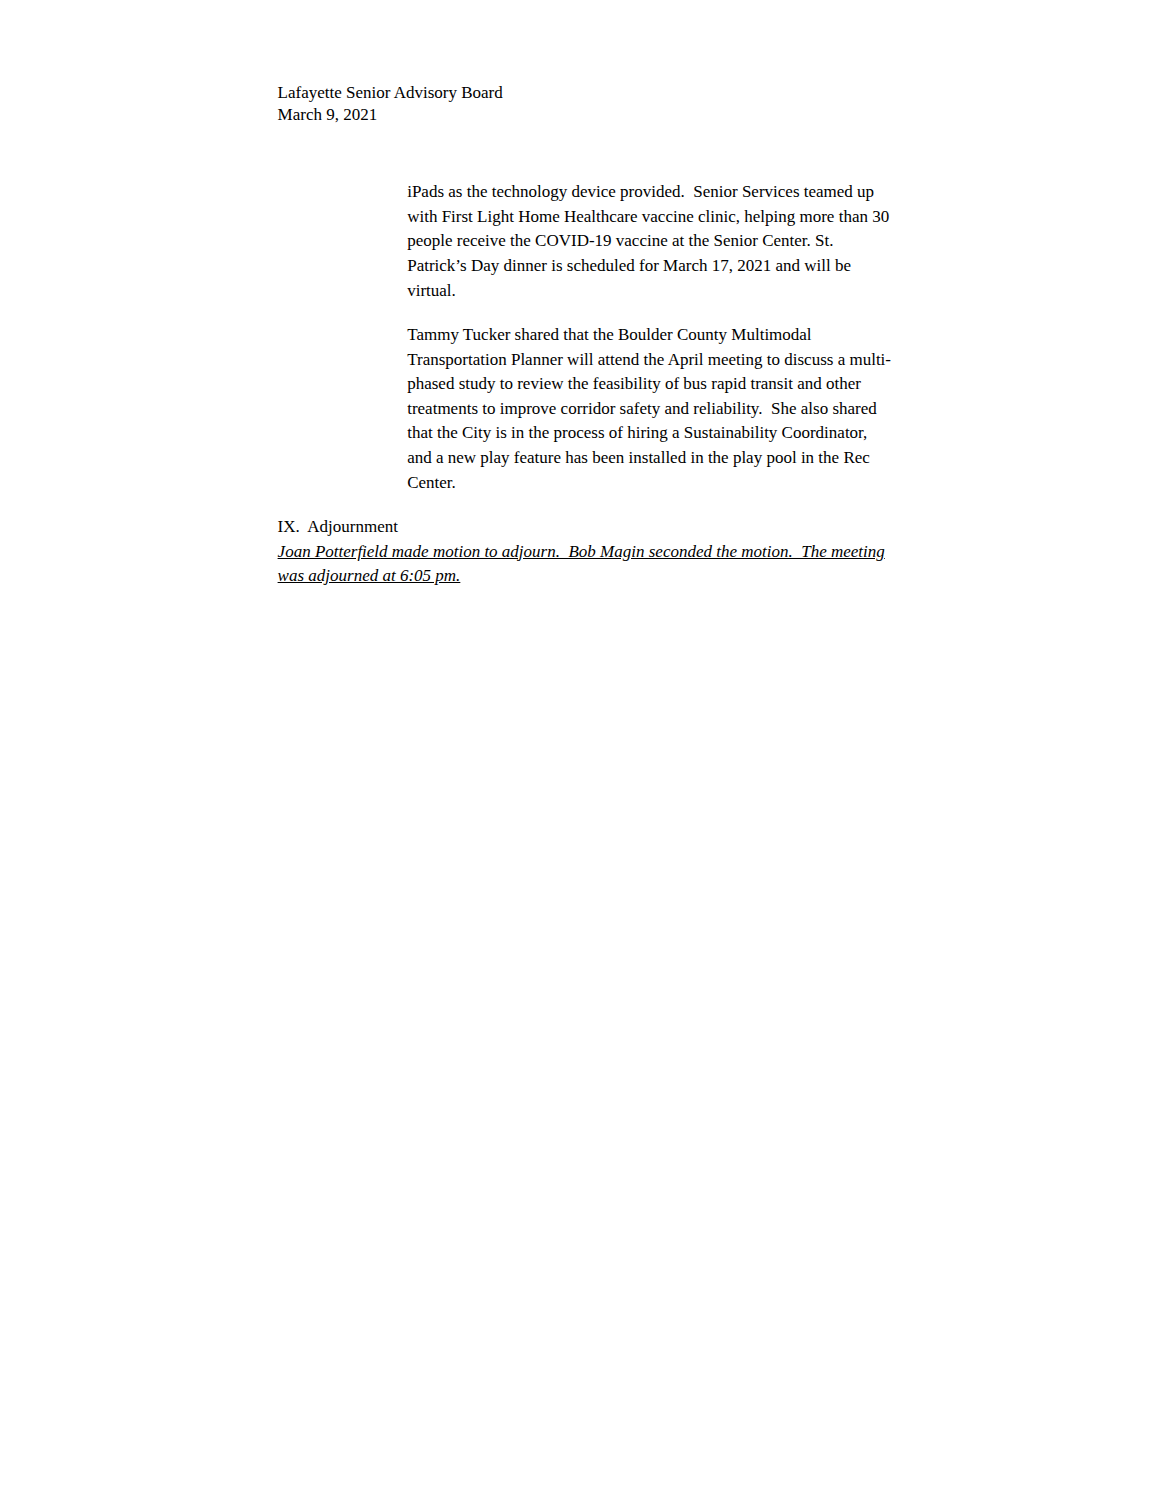Lafayette Senior Advisory Board
March 9, 2021
iPads as the technology device provided. Senior Services teamed up with First Light Home Healthcare vaccine clinic, helping more than 30 people receive the COVID-19 vaccine at the Senior Center. St. Patrick’s Day dinner is scheduled for March 17, 2021 and will be virtual.
Tammy Tucker shared that the Boulder County Multimodal Transportation Planner will attend the April meeting to discuss a multi-phased study to review the feasibility of bus rapid transit and other treatments to improve corridor safety and reliability. She also shared that the City is in the process of hiring a Sustainability Coordinator, and a new play feature has been installed in the play pool in the Rec Center.
IX. Adjournment
Joan Potterfield made motion to adjourn. Bob Magin seconded the motion. The meeting was adjourned at 6:05 pm.